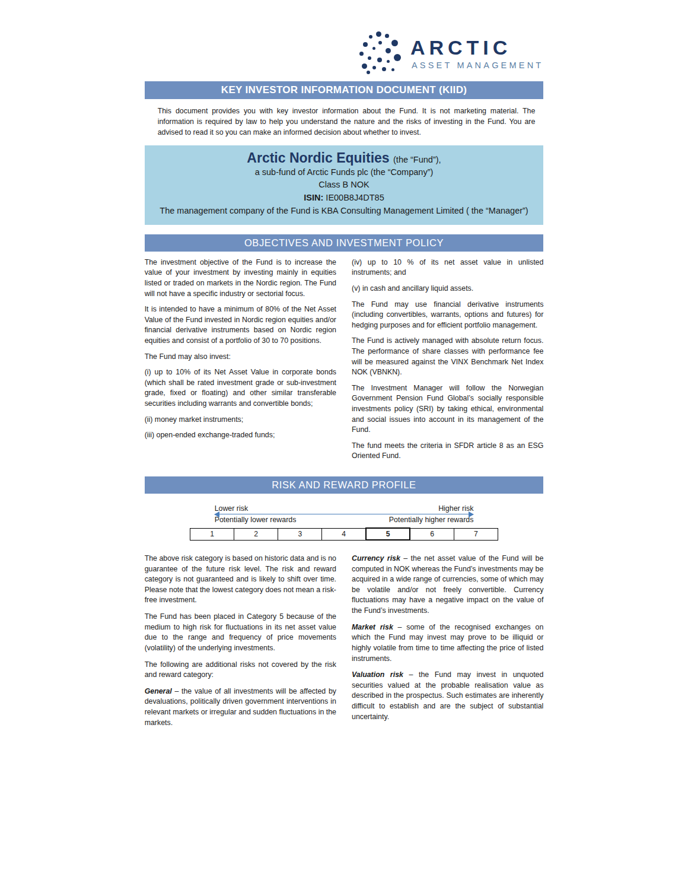ARCTIC
ASSET MANAGEMENT
KEY INVESTOR INFORMATION DOCUMENT (KIID)
This document provides you with key investor information about the Fund. It is not marketing material. The information is required by law to help you understand the nature and the risks of investing in the Fund. You are advised to read it so you can make an informed decision about whether to invest.
Arctic Nordic Equities (the “Fund”),
a sub-fund of Arctic Funds plc (the “Company”)
Class B NOK
ISIN: IE00B8J4DT85
The management company of the Fund is KBA Consulting Management Limited ( the “Manager”)
OBJECTIVES AND INVESTMENT POLICY
The investment objective of the Fund is to increase the value of your investment by investing mainly in equities listed or traded on markets in the Nordic region. The Fund will not have a specific industry or sectorial focus.
It is intended to have a minimum of 80% of the Net Asset Value of the Fund invested in Nordic region equities and/or financial derivative instruments based on Nordic region equities and consist of a portfolio of 30 to 70 positions.
The Fund may also invest:
(i) up to 10% of its Net Asset Value in corporate bonds (which shall be rated investment grade or sub-investment grade, fixed or floating) and other similar transferable securities including warrants and convertible bonds;
(ii) money market instruments;
(iii) open-ended exchange-traded funds;
(iv) up to 10 % of its net asset value in unlisted instruments; and
(v) in cash and ancillary liquid assets.
The Fund may use financial derivative instruments (including convertibles, warrants, options and futures) for hedging purposes and for efficient portfolio management.
The Fund is actively managed with absolute return focus. The performance of share classes with performance fee will be measured against the VINX Benchmark Net Index NOK (VBNKN).
The Investment Manager will follow the Norwegian Government Pension Fund Global’s socially responsible investments policy (SRI) by taking ethical, environmental and social issues into account in its management of the Fund.
The fund meets the criteria in SFDR article 8 as an ESG Oriented Fund.
RISK AND REWARD PROFILE
Lower risk Higher risk
Potentially lower rewards Potentially higher rewards
| 1 | 2 | 3 | 4 | 5 | 6 | 7 |
The above risk category is based on historic data and is no guarantee of the future risk level. The risk and reward category is not guaranteed and is likely to shift over time. Please note that the lowest category does not mean a risk-free investment.
The Fund has been placed in Category 5 because of the medium to high risk for fluctuations in its net asset value due to the range and frequency of price movements (volatility) of the underlying investments.
The following are additional risks not covered by the risk and reward category:
General – the value of all investments will be affected by devaluations, politically driven government interventions in relevant markets or irregular and sudden fluctuations in the markets.
Currency risk – the net asset value of the Fund will be computed in NOK whereas the Fund’s investments may be acquired in a wide range of currencies, some of which may be volatile and/or not freely convertible. Currency fluctuations may have a negative impact on the value of the Fund’s investments.
Market risk – some of the recognised exchanges on which the Fund may invest may prove to be illiquid or highly volatile from time to time affecting the price of listed instruments.
Valuation risk – the Fund may invest in unquoted securities valued at the probable realisation value as described in the prospectus. Such estimates are inherently difficult to establish and are the subject of substantial uncertainty.